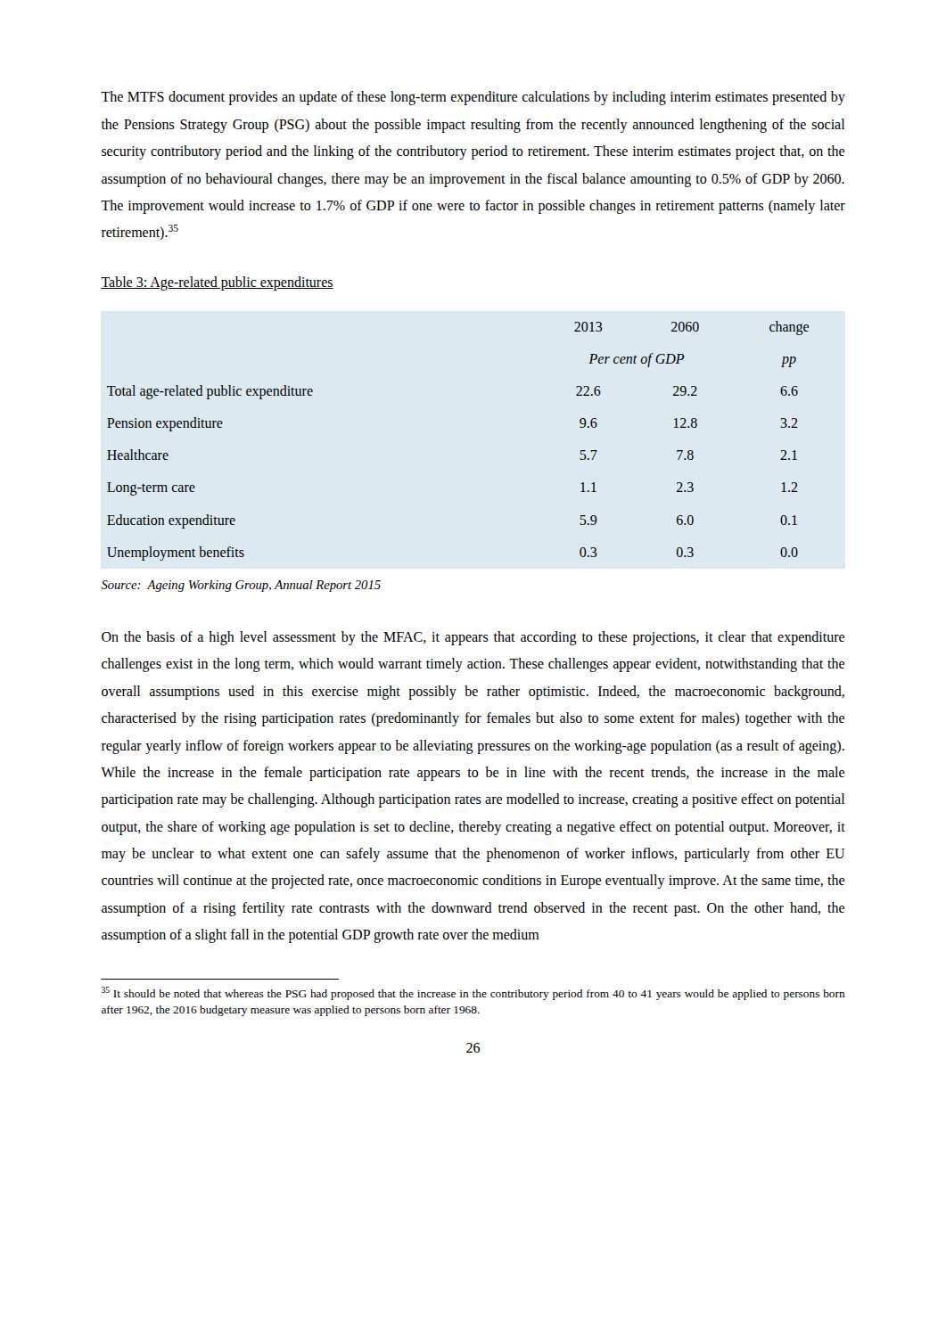The MTFS document provides an update of these long-term expenditure calculations by including interim estimates presented by the Pensions Strategy Group (PSG) about the possible impact resulting from the recently announced lengthening of the social security contributory period and the linking of the contributory period to retirement. These interim estimates project that, on the assumption of no behavioural changes, there may be an improvement in the fiscal balance amounting to 0.5% of GDP by 2060. The improvement would increase to 1.7% of GDP if one were to factor in possible changes in retirement patterns (namely later retirement).35
Table 3: Age-related public expenditures
| | 2013 | 2060 | change |
| | Per cent of GDP | pp |
| Total age-related public expenditure | 22.6 | 29.2 | 6.6 |
| Pension expenditure | 9.6 | 12.8 | 3.2 |
| Healthcare | 5.7 | 7.8 | 2.1 |
| Long-term care | 1.1 | 2.3 | 1.2 |
| Education expenditure | 5.9 | 6.0 | 0.1 |
| Unemployment benefits | 0.3 | 0.3 | 0.0 |
Source: Ageing Working Group, Annual Report 2015
On the basis of a high level assessment by the MFAC, it appears that according to these projections, it clear that expenditure challenges exist in the long term, which would warrant timely action. These challenges appear evident, notwithstanding that the overall assumptions used in this exercise might possibly be rather optimistic. Indeed, the macroeconomic background, characterised by the rising participation rates (predominantly for females but also to some extent for males) together with the regular yearly inflow of foreign workers appear to be alleviating pressures on the working-age population (as a result of ageing). While the increase in the female participation rate appears to be in line with the recent trends, the increase in the male participation rate may be challenging. Although participation rates are modelled to increase, creating a positive effect on potential output, the share of working age population is set to decline, thereby creating a negative effect on potential output. Moreover, it may be unclear to what extent one can safely assume that the phenomenon of worker inflows, particularly from other EU countries will continue at the projected rate, once macroeconomic conditions in Europe eventually improve. At the same time, the assumption of a rising fertility rate contrasts with the downward trend observed in the recent past. On the other hand, the assumption of a slight fall in the potential GDP growth rate over the medium
35 It should be noted that whereas the PSG had proposed that the increase in the contributory period from 40 to 41 years would be applied to persons born after 1962, the 2016 budgetary measure was applied to persons born after 1968.
26